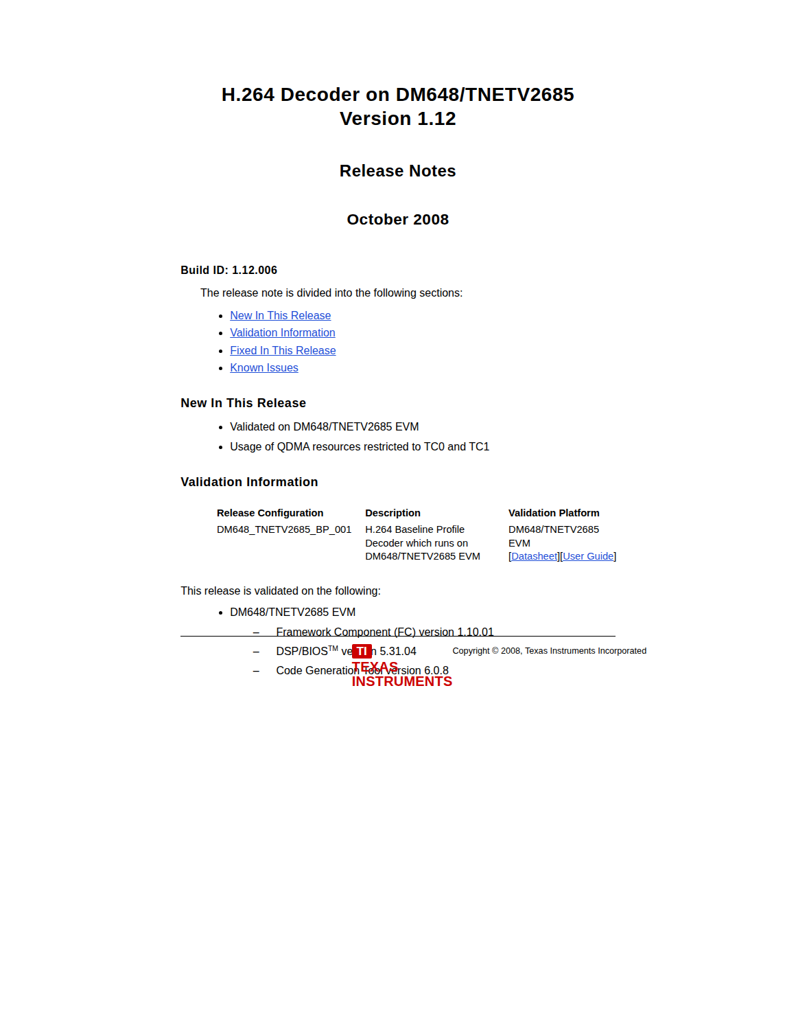H.264 Decoder on DM648/TNETV2685
Version 1.12
Release Notes
October 2008
Build ID: 1.12.006
The release note is divided into the following sections:
New In This Release
Validation Information
Fixed In This Release
Known Issues
New In This Release
Validated on DM648/TNETV2685 EVM
Usage of QDMA resources restricted to TC0 and TC1
Validation Information
| Release Configuration | Description | Validation Platform |
| --- | --- | --- |
| DM648_TNETV2685_BP_001 | H.264 Baseline Profile Decoder which runs on DM648/TNETV2685 EVM | DM648/TNETV2685 EVM [ Datasheet ][ User Guide ] |
This release is validated on the following:
DM648/TNETV2685 EVM
Framework Component (FC) version 1.10.01
DSP/BIOSTM version 5.31.04
Code Generation Tool version 6.0.8
TI
TEXAS
INSTRUMENTS
Copyright © 2008, Texas Instruments Incorporated